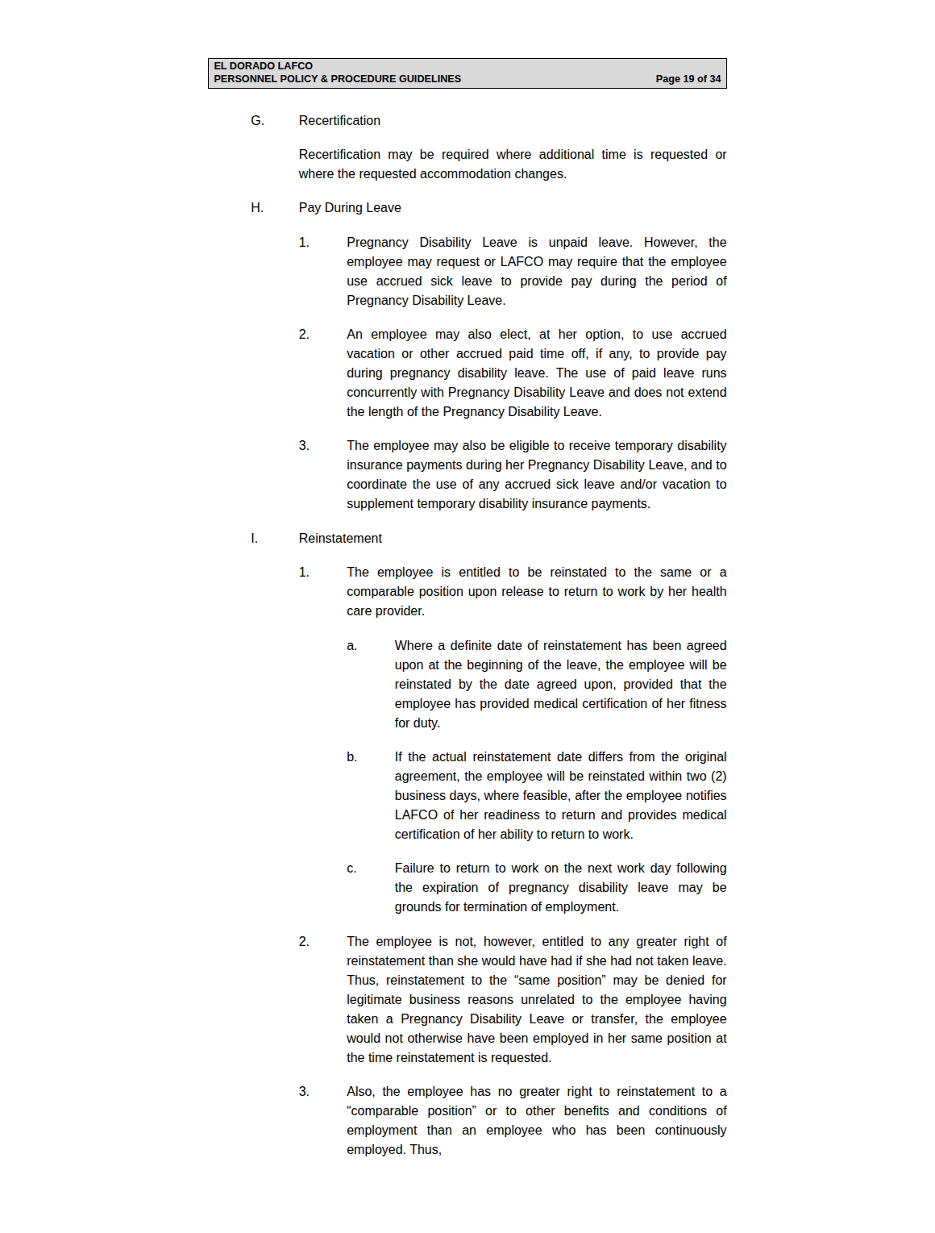EL DORADO LAFCO
PERSONNEL POLICY & PROCEDURE GUIDELINES Page 19 of 34
G.
Recertification
Recertification may be required where additional time is requested or where the requested accommodation changes.
H.
Pay During Leave
1.
Pregnancy Disability Leave is unpaid leave. However, the employee may request or LAFCO may require that the employee use accrued sick leave to provide pay during the period of Pregnancy Disability Leave.
2.
An employee may also elect, at her option, to use accrued vacation or other accrued paid time off, if any, to provide pay during pregnancy disability leave. The use of paid leave runs concurrently with Pregnancy Disability Leave and does not extend the length of the Pregnancy Disability Leave.
3.
The employee may also be eligible to receive temporary disability insurance payments during her Pregnancy Disability Leave, and to coordinate the use of any accrued sick leave and/or vacation to supplement temporary disability insurance payments.
I.
Reinstatement
1.
The employee is entitled to be reinstated to the same or a comparable position upon release to return to work by her health care provider.
a.
Where a definite date of reinstatement has been agreed upon at the beginning of the leave, the employee will be reinstated by the date agreed upon, provided that the employee has provided medical certification of her fitness for duty.
b.
If the actual reinstatement date differs from the original agreement, the employee will be reinstated within two (2) business days, where feasible, after the employee notifies LAFCO of her readiness to return and provides medical certification of her ability to return to work.
c.
Failure to return to work on the next work day following the expiration of pregnancy disability leave may be grounds for termination of employment.
2.
The employee is not, however, entitled to any greater right of reinstatement than she would have had if she had not taken leave. Thus, reinstatement to the “same position” may be denied for legitimate business reasons unrelated to the employee having taken a Pregnancy Disability Leave or transfer, the employee would not otherwise have been employed in her same position at the time reinstatement is requested.
3.
Also, the employee has no greater right to reinstatement to a “comparable position” or to other benefits and conditions of employment than an employee who has been continuously employed. Thus,